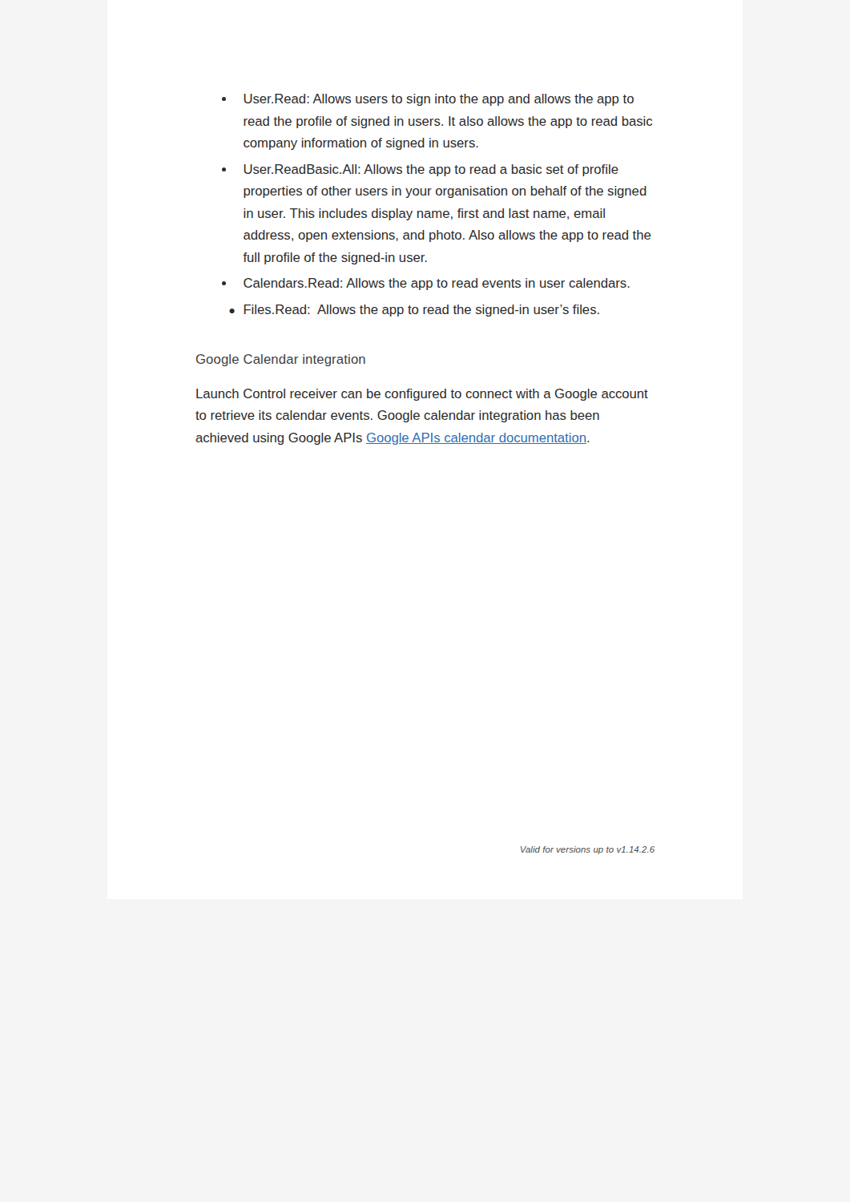User.Read: Allows users to sign into the app and allows the app to read the profile of signed in users. It also allows the app to read basic company information of signed in users.
User.ReadBasic.All: Allows the app to read a basic set of profile properties of other users in your organisation on behalf of the signed in user. This includes display name, first and last name, email address, open extensions, and photo. Also allows the app to read the full profile of the signed-in user.
Calendars.Read: Allows the app to read events in user calendars.
Files.Read: Allows the app to read the signed-in user’s files.
Google Calendar integration
Launch Control receiver can be configured to connect with a Google account to retrieve its calendar events. Google calendar integration has been achieved using Google APIs Google APIs calendar documentation.
Valid for versions up to v1.14.2.6